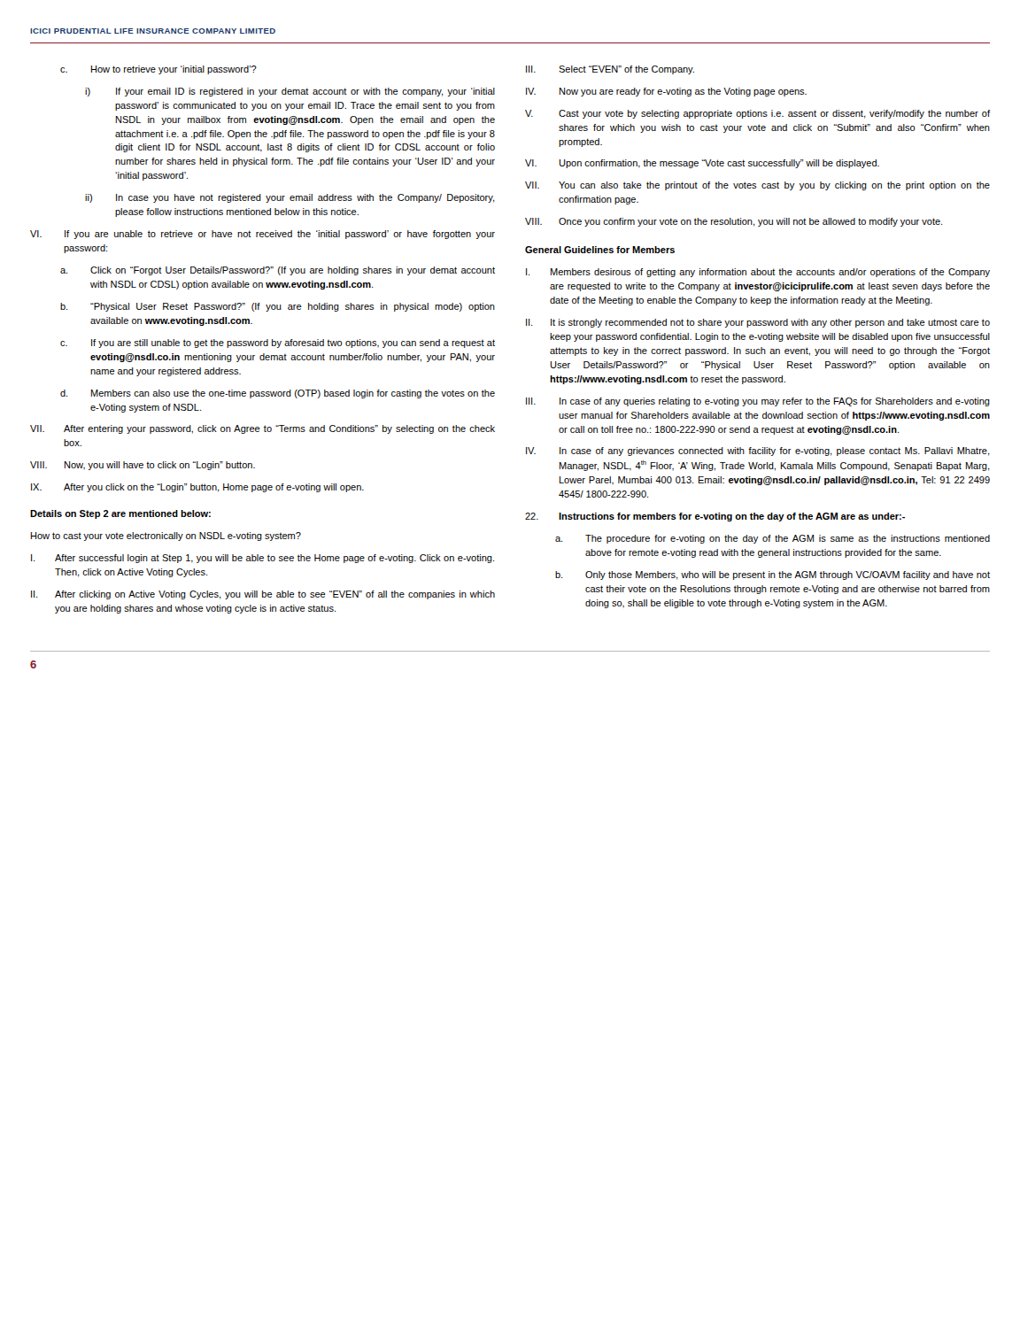ICICI Prudential Life Insurance Company Limited
c.
How to retrieve your ‘initial password’?
i)
If your email ID is registered in your demat account or with the company, your ‘initial password’ is communicated to you on your email ID. Trace the email sent to you from NSDL in your mailbox from evoting@nsdl.com. Open the email and open the attachment i.e. a .pdf file. Open the .pdf file. The password to open the .pdf file is your 8 digit client ID for NSDL account, last 8 digits of client ID for CDSL account or folio number for shares held in physical form. The .pdf file contains your ‘User ID’ and your ‘initial password’.
ii)
In case you have not registered your email address with the Company/ Depository, please follow instructions mentioned below in this notice.
VI.
If you are unable to retrieve or have not received the ‘initial password’ or have forgotten your password:
a.
Click on “Forgot User Details/Password?” (If you are holding shares in your demat account with NSDL or CDSL) option available on www.evoting.nsdl.com.
b.
“Physical User Reset Password?” (If you are holding shares in physical mode) option available on www.evoting.nsdl.com.
c.
If you are still unable to get the password by aforesaid two options, you can send a request at evoting@nsdl.co.in mentioning your demat account number/folio number, your PAN, your name and your registered address.
d.
Members can also use the one-time password (OTP) based login for casting the votes on the e-Voting system of NSDL.
VII.
After entering your password, click on Agree to “Terms and Conditions” by selecting on the check box.
VIII.
Now, you will have to click on “Login” button.
IX.
After you click on the “Login” button, Home page of e-voting will open.
Details on Step 2 are mentioned below:
How to cast your vote electronically on NSDL e-voting system?
I.
After successful login at Step 1, you will be able to see the Home page of e-voting. Click on e-voting. Then, click on Active Voting Cycles.
II.
After clicking on Active Voting Cycles, you will be able to see “EVEN” of all the companies in which you are holding shares and whose voting cycle is in active status.
III.
Select “EVEN” of the Company.
IV.
Now you are ready for e-voting as the Voting page opens.
V.
Cast your vote by selecting appropriate options i.e. assent or dissent, verify/modify the number of shares for which you wish to cast your vote and click on “Submit” and also “Confirm” when prompted.
VI.
Upon confirmation, the message “Vote cast successfully” will be displayed.
VII.
You can also take the printout of the votes cast by you by clicking on the print option on the confirmation page.
VIII.
Once you confirm your vote on the resolution, you will not be allowed to modify your vote.
General Guidelines for Members
I.
Members desirous of getting any information about the accounts and/or operations of the Company are requested to write to the Company at investor@iciciprulife.com at least seven days before the date of the Meeting to enable the Company to keep the information ready at the Meeting.
II.
It is strongly recommended not to share your password with any other person and take utmost care to keep your password confidential. Login to the e-voting website will be disabled upon five unsuccessful attempts to key in the correct password. In such an event, you will need to go through the “Forgot User Details/Password?” or “Physical User Reset Password?” option available on https://www.evoting.nsdl.com to reset the password.
III.
In case of any queries relating to e-voting you may refer to the FAQs for Shareholders and e-voting user manual for Shareholders available at the download section of https://www.evoting.nsdl.com or call on toll free no.: 1800-222-990 or send a request at evoting@nsdl.co.in.
IV.
In case of any grievances connected with facility for e-voting, please contact Ms. Pallavi Mhatre, Manager, NSDL, 4th Floor, ‘A’ Wing, Trade World, Kamala Mills Compound, Senapati Bapat Marg, Lower Parel, Mumbai 400 013. Email: evoting@nsdl.co.in/ pallavid@nsdl.co.in, Tel: 91 22 2499 4545/ 1800-222-990.
22.
Instructions for members for e-voting on the day of the AGM are as under:-
a.
The procedure for e-voting on the day of the AGM is same as the instructions mentioned above for remote e-voting read with the general instructions provided for the same.
b.
Only those Members, who will be present in the AGM through VC/OAVM facility and have not cast their vote on the Resolutions through remote e-Voting and are otherwise not barred from doing so, shall be eligible to vote through e-Voting system in the AGM.
6